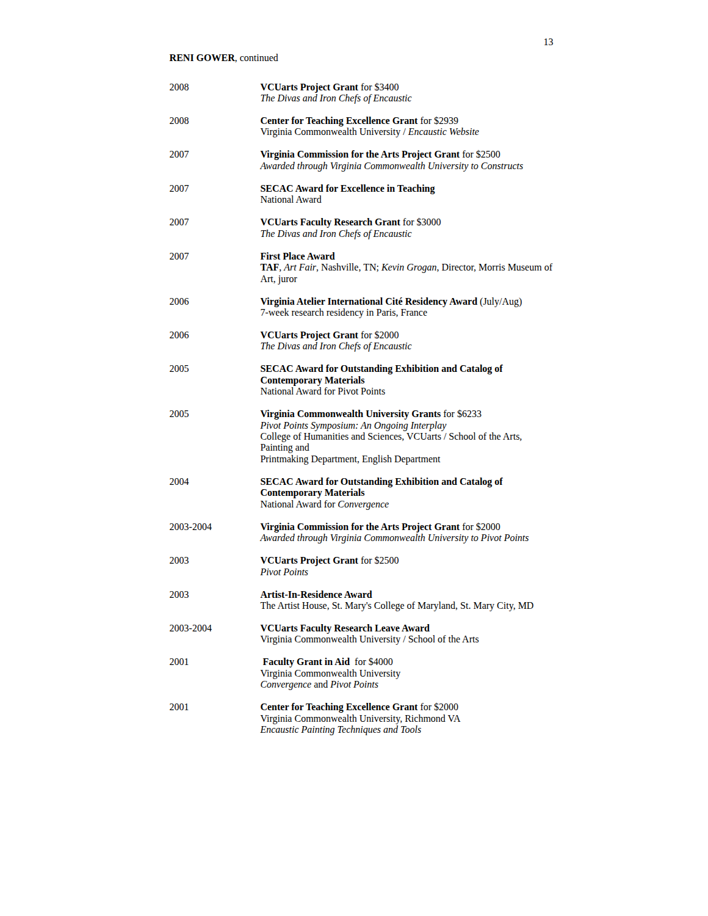13
RENI GOWER, continued
| 2008 | VCUarts Project Grant for $3400 The Divas and Iron Chefs of Encaustic |
| 2008 | Center for Teaching Excellence Grant for $2939 Virginia Commonwealth University / Encaustic Website |
| 2007 | Virginia Commission for the Arts Project Grant for $2500 Awarded through Virginia Commonwealth University to Constructs |
| 2007 | SECAC Award for Excellence in Teaching National Award |
| 2007 | VCUarts Faculty Research Grant for $3000 The Divas and Iron Chefs of Encaustic |
| 2007 | First Place Award TAF , Art Fair , Nashville, TN; Kevin Grogan , Director, Morris Museum of Art, juror |
| 2006 | Virginia Atelier International Cité Residency Award (July/Aug) 7-week research residency in Paris, France |
| 2006 | VCUarts Project Grant for $2000 The Divas and Iron Chefs of Encaustic |
| 2005 | SECAC Award for Outstanding Exhibition and Catalog of Contemporary Materials National Award for Pivot Points |
| 2005 | Virginia Commonwealth University Grants for $6233 Pivot Points Symposium: An Ongoing Interplay College of Humanities and Sciences, VCUarts / School of the Arts , Painting and Printmaking Department, English Department |
| 2004 | SECAC Award for Outstanding Exhibition and Catalog of Contemporary Materials National Award for Convergence |
| 2003-2004 | Virginia Commission for the Arts Project Grant for $2000 Awarded through Virginia Commonwealth University to Pivot Points |
| 2003 | VCUarts Project Grant for $2500 Pivot Points |
| 2003 | Artist-In-Residence Award The Artist House, St. Mary's College of Maryland, St. Mary City, MD |
| 2003-2004 | VCUarts Faculty Research Leave Award Virginia Commonwealth University / School of the Arts |
| 2001 | Faculty Grant in Aid for $4000 Virginia Commonwealth University Convergence and Pivot Points |
| 2001 | Center for Teaching Excellence Grant for $2000 Virginia Commonwealth University, Richmond VA Encaustic Painting Techniques and Tools |